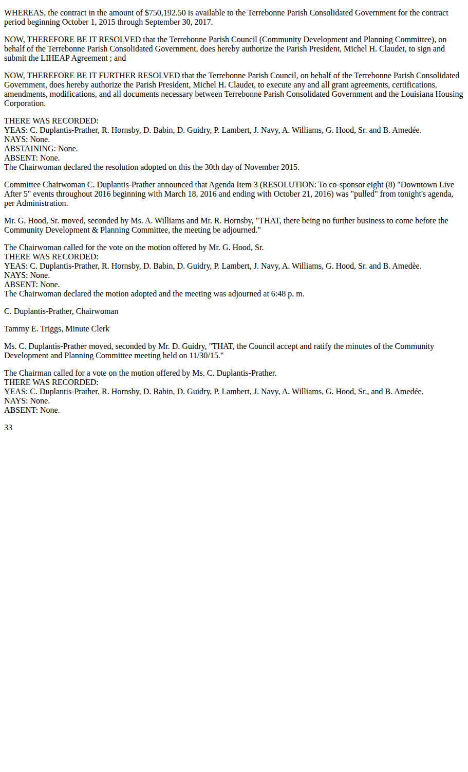WHEREAS, the contract in the amount of $750,192.50 is available to the Terrebonne Parish Consolidated Government for the contract period beginning October 1, 2015 through September 30, 2017.
NOW, THEREFORE BE IT RESOLVED that the Terrebonne Parish Council (Community Development and Planning Committee), on behalf of the Terrebonne Parish Consolidated Government, does hereby authorize the Parish President, Michel H. Claudet, to sign and submit the LIHEAP Agreement ; and
NOW, THEREFORE BE IT FURTHER RESOLVED that the Terrebonne Parish Council, on behalf of the Terrebonne Parish Consolidated Government, does hereby authorize the Parish President, Michel H. Claudet, to execute any and all grant agreements, certifications, amendments, modifications, and all documents necessary between Terrebonne Parish Consolidated Government and the Louisiana Housing Corporation.
THERE WAS RECORDED:
YEAS: C. Duplantis-Prather, R. Hornsby, D. Babin, D. Guidry, P. Lambert, J. Navy, A. Williams, G. Hood, Sr. and B. Amedée.
NAYS: None.
ABSTAINING: None.
ABSENT: None.
The Chairwoman declared the resolution adopted on this the 30th day of November 2015.
Committee Chairwoman C. Duplantis-Prather announced that Agenda Item 3 (RESOLUTION: To co-sponsor eight (8) "Downtown Live After 5" events throughout 2016 beginning with March 18, 2016 and ending with October 21, 2016) was "pulled" from tonight's agenda, per Administration.
Mr. G. Hood, Sr. moved, seconded by Ms. A. Williams and Mr. R. Hornsby, "THAT, there being no further business to come before the Community Development & Planning Committee, the meeting be adjourned."
The Chairwoman called for the vote on the motion offered by Mr. G. Hood, Sr.
THERE WAS RECORDED:
YEAS: C. Duplantis-Prather, R. Hornsby, D. Babin, D. Guidry, P. Lambert, J. Navy, A. Williams, G. Hood, Sr. and B. Amedèe.
NAYS: None.
ABSENT: None.
The Chairwoman declared the motion adopted and the meeting was adjourned at 6:48 p. m.
C. Duplantis-Prather, Chairwoman
Tammy E. Triggs, Minute Clerk
Ms. C. Duplantis-Prather moved, seconded by Mr. D. Guidry, "THAT, the Council accept and ratify the minutes of the Community Development and Planning Committee meeting held on 11/30/15."
The Chairman called for a vote on the motion offered by Ms. C. Duplantis-Prather.
THERE WAS RECORDED:
YEAS: C. Duplantis-Prather, R. Hornsby, D. Babin, D. Guidry, P. Lambert, J. Navy, A. Williams, G. Hood, Sr., and B. Amedée.
NAYS: None.
ABSENT: None.
33